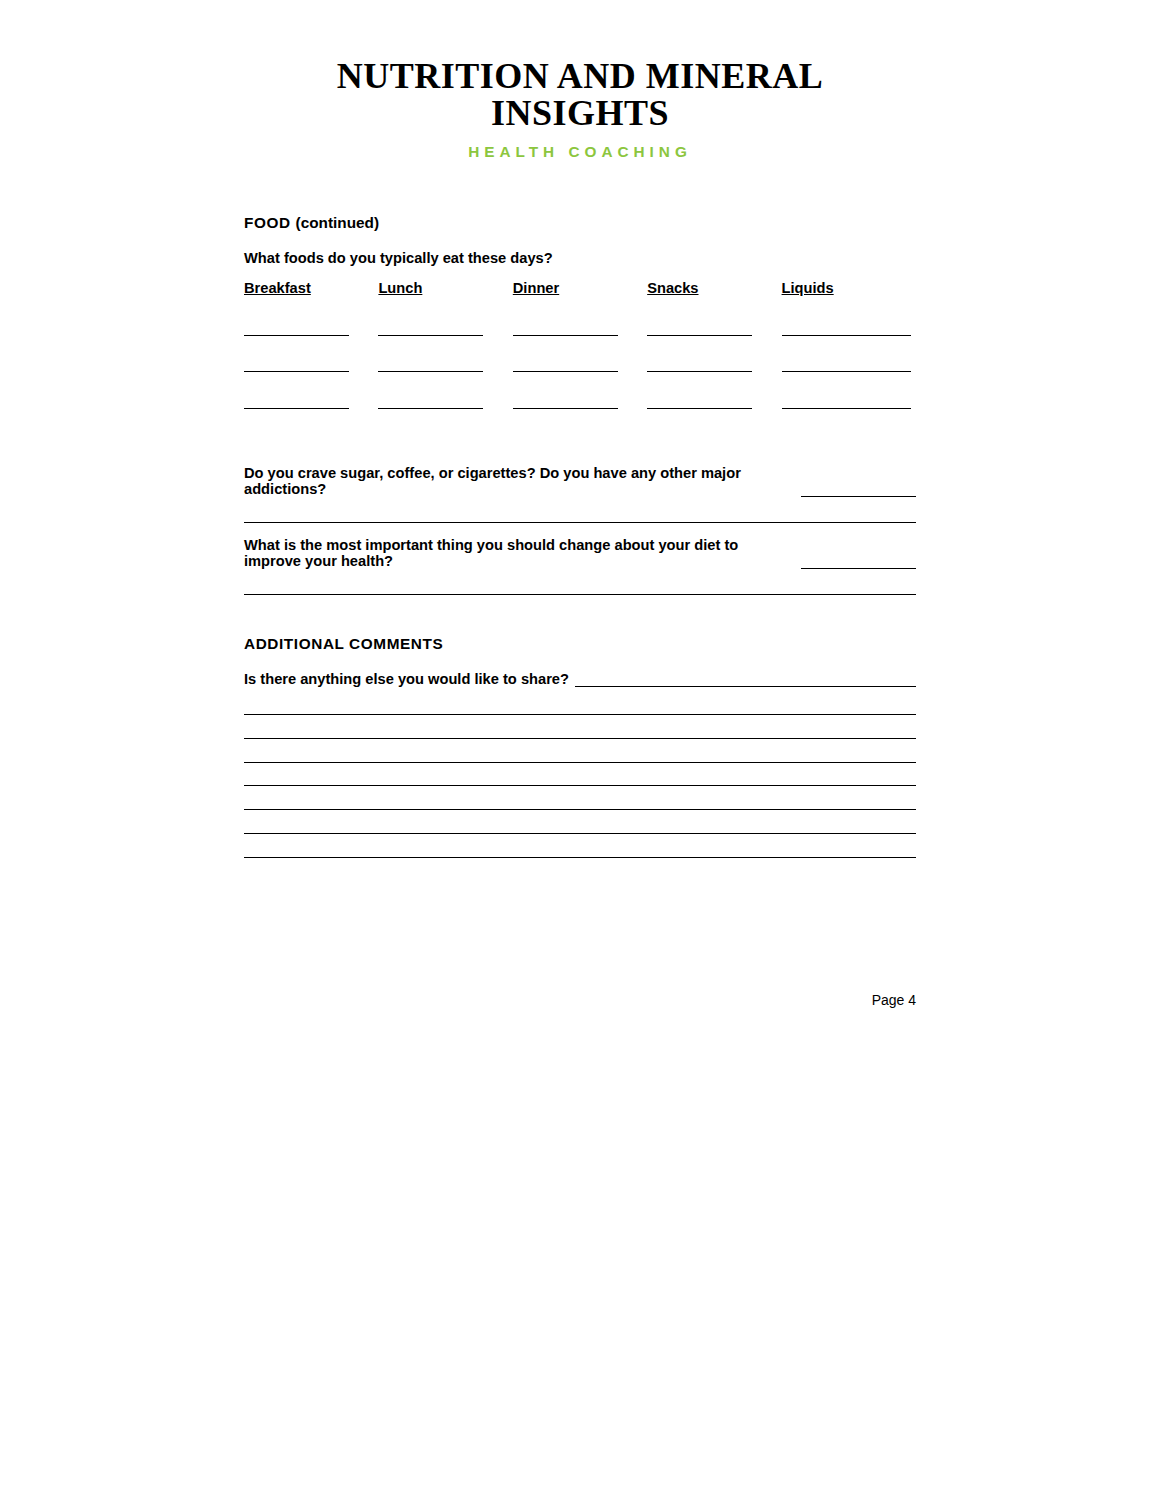NUTRITION AND MINERAL
INSIGHTS
HEALTH COACHING
FOOD (continued)
What foods do you typically eat these days?
| Breakfast | Lunch | Dinner | Snacks | Liquids |
| --- | --- | --- | --- | --- |
Do you crave sugar, coffee, or cigarettes? Do you have any other major addictions?
What is the most important thing you should change about your diet to improve your health?
ADDITIONAL COMMENTS
Is there anything else you would like to share?
Page 4